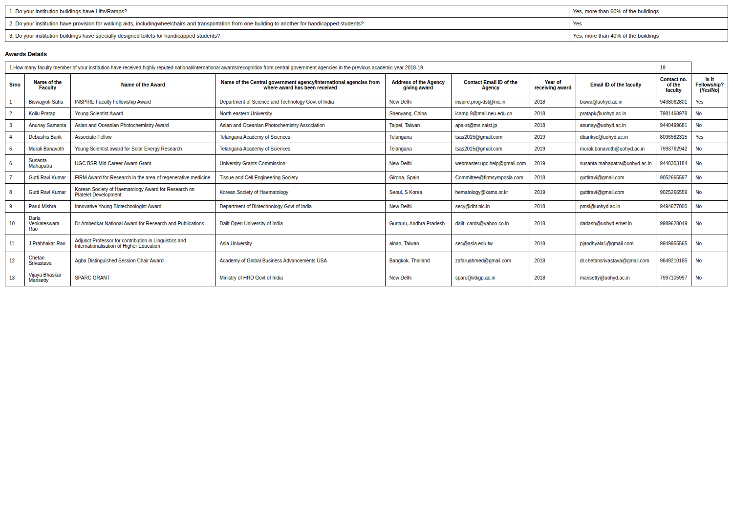| 1. Do your institution buildings have Lifts/Ramps? | Yes, more than 60% of the buildings |
| 2. Do your institution have provision for walking aids, includingwheelchairs and transportation from one building to another for handicapped students? | Yes |
| 3. Do your institution buildings have specially designed toilets for handicapped students? | Yes, more than 40% of the buildings |
Awards Details
| 1.How many faculty member of your institution have received highly reputed national/international awards/recognition from central government agencies in the previous academic year 2018-19 | 19 |
| Srno | Name of the Faculty | Name of the Award | Name of the Central government agency/international agencies from where award has been received | Address of the Agency giving award | Contact Email ID of the Agency | Year of receiving award | Email ID of the faculty | Contact no. of the faculty | Is it Fellowship?(Yes/No) |
| 1 | Biswajyoti Saha | INSPIRE Faculty Fellowship Award | Department of Science and Technology Govt of India | New Delhi | inspire.prog-dst@nic.in | 2018 | biswa@uohyd.ac.in | 9498062801 | Yes |
| 2 | Kollu Pratap | Young Scientist Award | North eastern University | Shenyang, China | icamp-9@mail.neu.edu.cn | 2018 | pratapk@uohyd.ac.in | 7981468978 | No |
| 3 | Anunay Samanta | Asian and Oceanian Photochemistry Award | Asian and Oceanian Photochemistry Association | Taipei, Taiwan | apa-st@ms.naist.jp | 2018 | anunay@uohyd.ac.in | 9440499681 | No |
| 4 | Debashis Barik | Associate Fellow | Telangana Academy of Sciences | Telangana | tsas2015@gmail.com | 2019 | dbariksc@uohyd.ac.in | 8096582315 | Yes |
| 5 | Murali Banavoth | Young Scientist award for Solar Energy Research | Telangana Academy of Sciences | Telangana | tsas2015@gmail.com | 2019 | murali.banavoth@uohyd.ac.in | 7993762942 | No |
| 6 | Susanta Mahapatra | UGC BSR Mid Career Award Grant | University Grants Commission | New Delhi | webmaster.ugc.help@gmail.com | 2019 | susanta.mahapatra@uohyd.ac.in | 9440303184 | No |
| 7 | Gutti Ravi Kumar | FIRM Award for Research in the area of regenerative medicine | Tissue and Cell Engineering Society | Girona, Spain | Committee@firmsymposia.com | 2018 | guttiravi@gmail.com | 9052665597 | No |
| 8 | Gutti Ravi Kumar | Korean Society of Haematology Award for Research on Platelet Development | Korean Society of Haematology | Seoul, S Korea | hematology@kams.or.kr | 2019 | guttiravi@gmail.com | 9025266559 | No |
| 9 | Parul Mishra | Innovative Young Biotechnologist Award | Department of Biotechnology Govt of India | New Delhi | secy@dbt.nic.in | 2018 | pmsl@uohyd.ac.in | 9494677000 | No |
| 10 | Darla Venkateswara Rao | Dr Ambedkar National Award for Research and Publications | Dalit Open University of India | Gunturu, Andhra Pradesh | dalit_cards@yahoo.co.in | 2018 | darlash@uohyd.ernet.in | 9989628049 | No |
| 11 | J Prabhakar Rao | Adjunct Professor for contribution in Linguistics and Internationalisation of Higher Education | Asia University | ainan, Taiwan | sec@asia.edu.tw | 2018 | pjandhyala1@gmail.com | 9949955565 | No |
| 12 | Chetan Srivastava | Agba Distinguished Session Chair Award | Academy of Global Business Advancements USA | Bangkok, Thailand | zafaruahmed@gmail.com | 2018 | dr.chetansrivastava@gmail.com | 9849210185 | No |
| 13 | Vijaya Bhaskar Marisetty | SPARC GRANT | Ministry of HRD Govt of India | New Delhi | sparc@iitkgp.ac.in | 2018 | marisetty@uohyd.ac.in | 7997105997 | No |